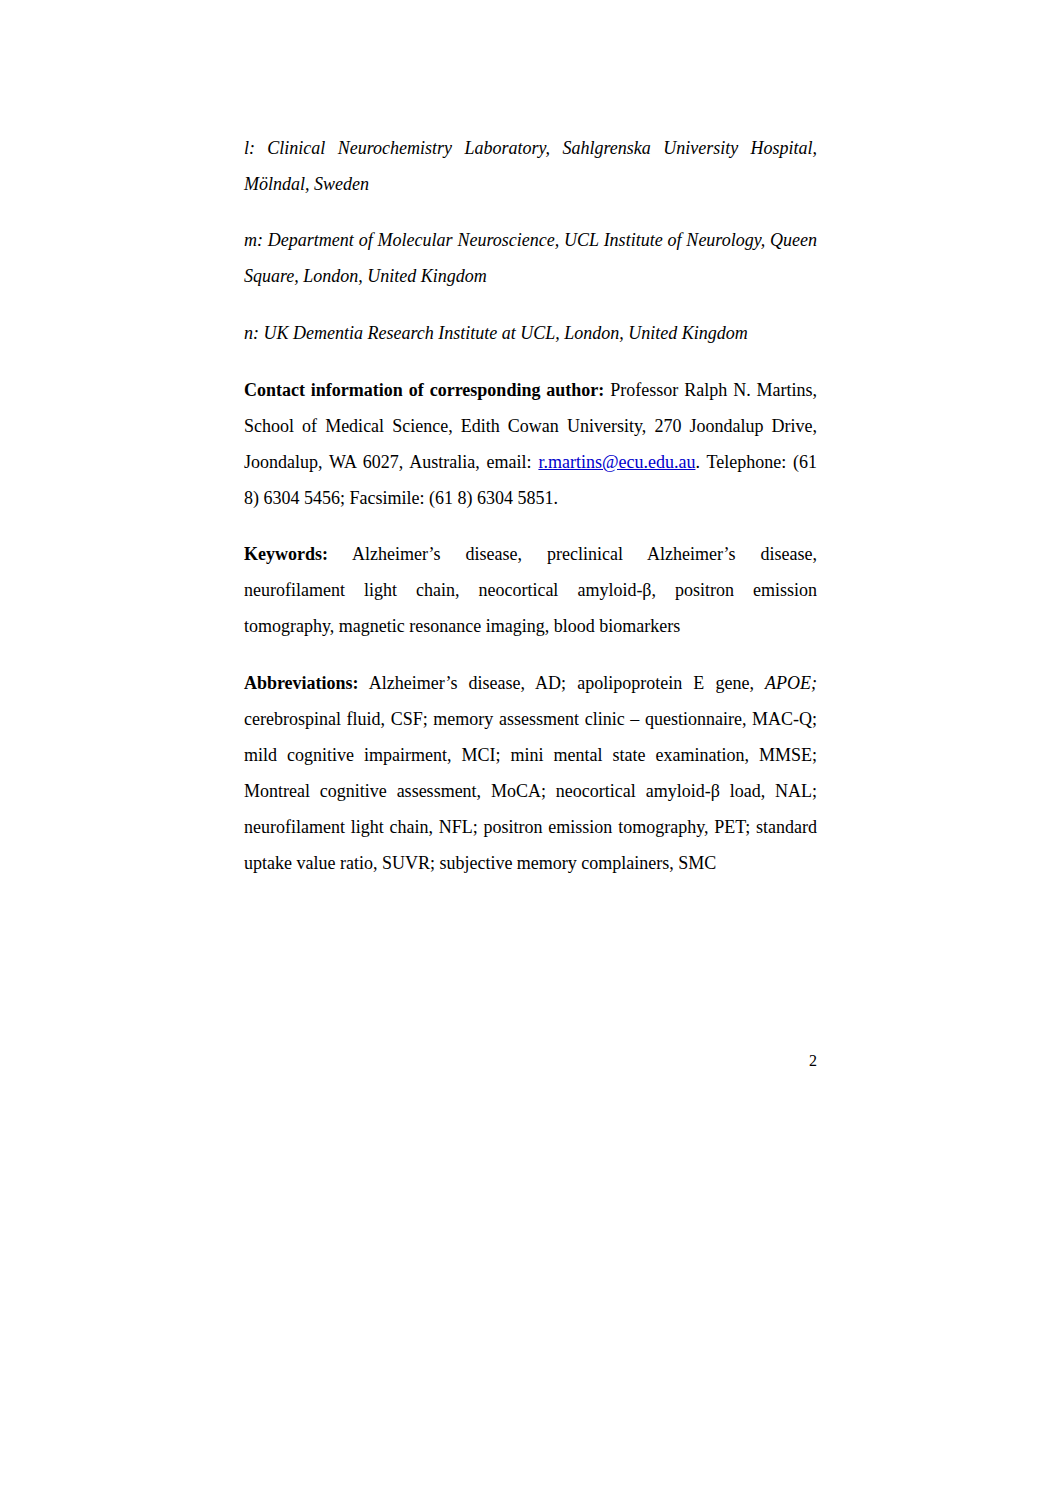l: Clinical Neurochemistry Laboratory, Sahlgrenska University Hospital, Mölndal, Sweden
m: Department of Molecular Neuroscience, UCL Institute of Neurology, Queen Square, London, United Kingdom
n: UK Dementia Research Institute at UCL, London, United Kingdom
Contact information of corresponding author: Professor Ralph N. Martins, School of Medical Science, Edith Cowan University, 270 Joondalup Drive, Joondalup, WA 6027, Australia, email: r.martins@ecu.edu.au. Telephone: (61 8) 6304 5456; Facsimile: (61 8) 6304 5851.
Keywords: Alzheimer’s disease, preclinical Alzheimer’s disease, neurofilament light chain, neocortical amyloid-β, positron emission tomography, magnetic resonance imaging, blood biomarkers
Abbreviations: Alzheimer’s disease, AD; apolipoprotein E gene, APOE; cerebrospinal fluid, CSF; memory assessment clinic – questionnaire, MAC-Q; mild cognitive impairment, MCI; mini mental state examination, MMSE; Montreal cognitive assessment, MoCA; neocortical amyloid-β load, NAL; neurofilament light chain, NFL; positron emission tomography, PET; standard uptake value ratio, SUVR; subjective memory complainers, SMC
2